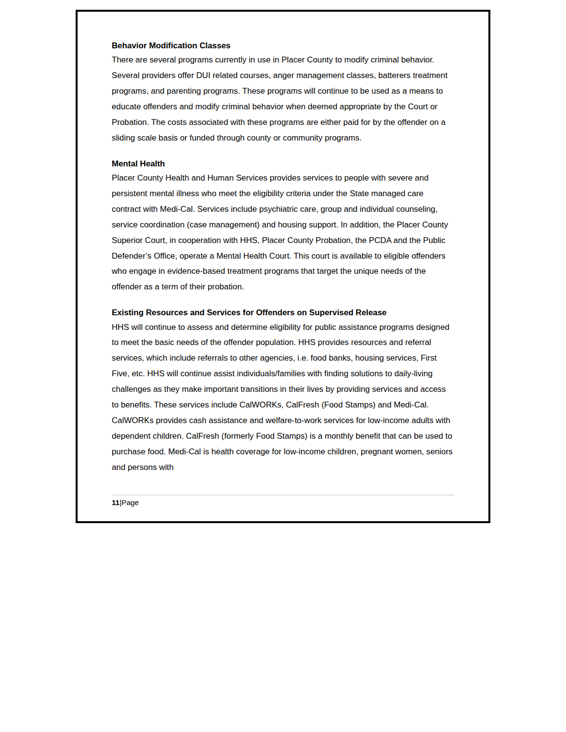Behavior Modification Classes
There are several programs currently in use in Placer County to modify criminal behavior. Several providers offer DUI related courses, anger management classes, batterers treatment programs, and parenting programs. These programs will continue to be used as a means to educate offenders and modify criminal behavior when deemed appropriate by the Court or Probation. The costs associated with these programs are either paid for by the offender on a sliding scale basis or funded through county or community programs.
Mental Health
Placer County Health and Human Services provides services to people with severe and persistent mental illness who meet the eligibility criteria under the State managed care contract with Medi-Cal. Services include psychiatric care, group and individual counseling, service coordination (case management) and housing support. In addition, the Placer County Superior Court, in cooperation with HHS, Placer County Probation, the PCDA and the Public Defender’s Office, operate a Mental Health Court. This court is available to eligible offenders who engage in evidence-based treatment programs that target the unique needs of the offender as a term of their probation.
Existing Resources and Services for Offenders on Supervised Release
HHS will continue to assess and determine eligibility for public assistance programs designed to meet the basic needs of the offender population. HHS provides resources and referral services, which include referrals to other agencies, i.e. food banks, housing services, First Five, etc. HHS will continue assist individuals/families with finding solutions to daily-living challenges as they make important transitions in their lives by providing services and access to benefits. These services include CalWORKs, CalFresh (Food Stamps) and Medi-Cal. CalWORKs provides cash assistance and welfare-to-work services for low-income adults with dependent children. CalFresh (formerly Food Stamps) is a monthly benefit that can be used to purchase food. Medi-Cal is health coverage for low-income children, pregnant women, seniors and persons with
11|Page